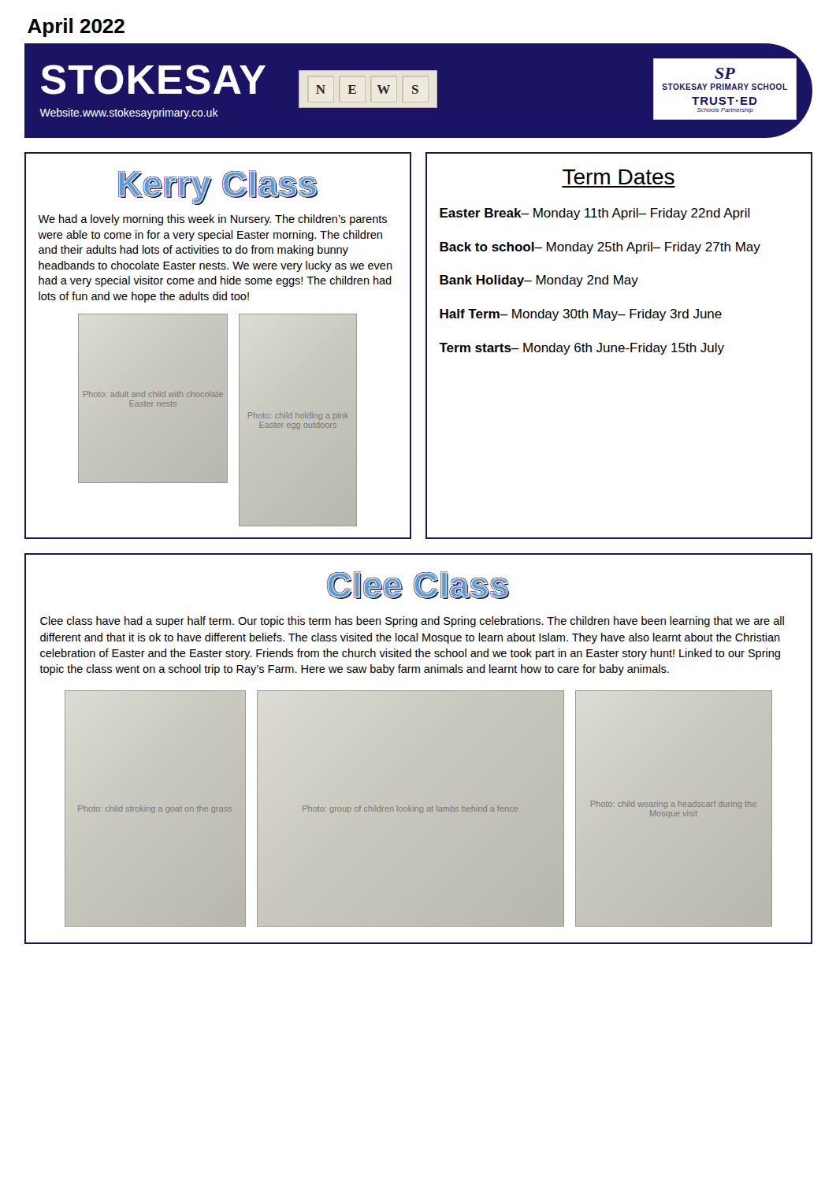April 2022
STOKESAY
Website.www.stokesayprimary.co.uk
NEWS
SP
STOKESAY PRIMARY SCHOOL
TRUST·EDSchools Partnership
Kerry Class
We had a lovely morning this week in Nursery. The children’s parents were able to come in for a very special Easter morning. The children and their adults had lots of activities to do from making bunny headbands to chocolate Easter nests. We were very lucky as we even had a very special visitor come and hide some eggs! The children had lots of fun and we hope the adults did too!
Photo: adult and child with chocolate Easter nests
Photo: child holding a pink Easter egg outdoors
Term Dates
Easter Break– Monday 11th April– Friday 22nd April
Back to school– Monday 25th April– Friday 27th May
Bank Holiday– Monday 2nd May
Half Term– Monday 30th May– Friday 3rd June
Term starts– Monday 6th June-Friday 15th July
Clee Class
Clee class have had a super half term. Our topic this term has been Spring and Spring celebrations. The children have been learning that we are all different and that it is ok to have different beliefs. The class visited the local Mosque to learn about Islam. They have also learnt about the Christian celebration of Easter and the Easter story. Friends from the church visited the school and we took part in an Easter story hunt! Linked to our Spring topic the class went on a school trip to Ray’s Farm. Here we saw baby farm animals and learnt how to care for baby animals.
Photo: child stroking a goat on the grass
Photo: group of children looking at lambs behind a fence
Photo: child wearing a headscarf during the Mosque visit